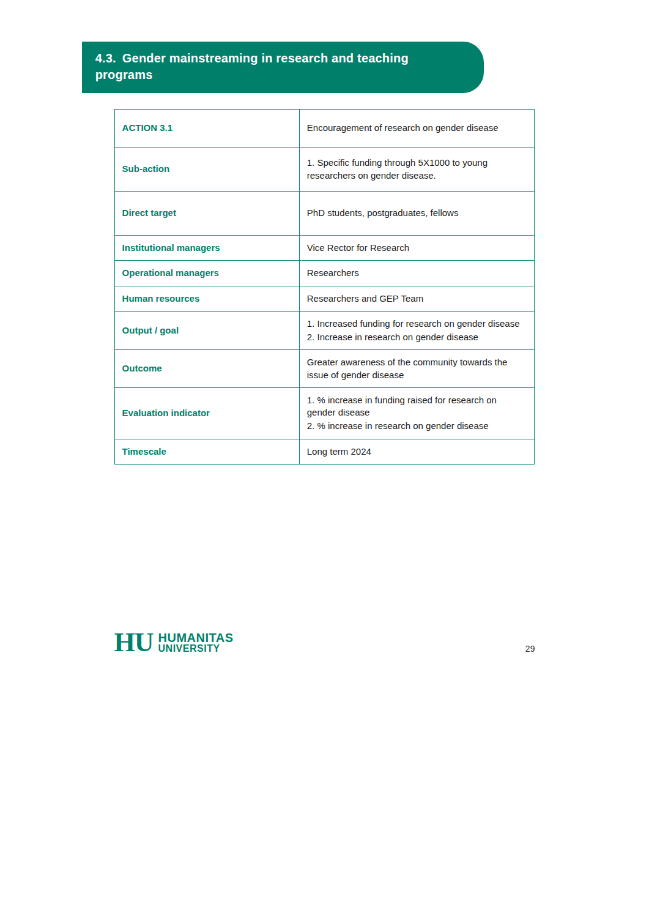4.3. Gender mainstreaming in research and teaching programs
| ACTION 3.1 | Encouragement of research on gender disease |
| Sub-action | 1. Specific funding through 5X1000 to young researchers on gender disease. |
| Direct target | PhD students, postgraduates, fellows |
| Institutional managers | Vice Rector for Research |
| Operational managers | Researchers |
| Human resources | Researchers and GEP Team |
| Output / goal | 1. Increased funding for research on gender disease 2. Increase in research on gender disease |
| Outcome | Greater awareness of the community towards the issue of gender disease |
| Evaluation indicator | 1. % increase in funding raised for research on gender disease 2. % increase in research on gender disease |
| Timescale | Long term 2024 |
HU
HUMANITAS UNIVERSITY
29